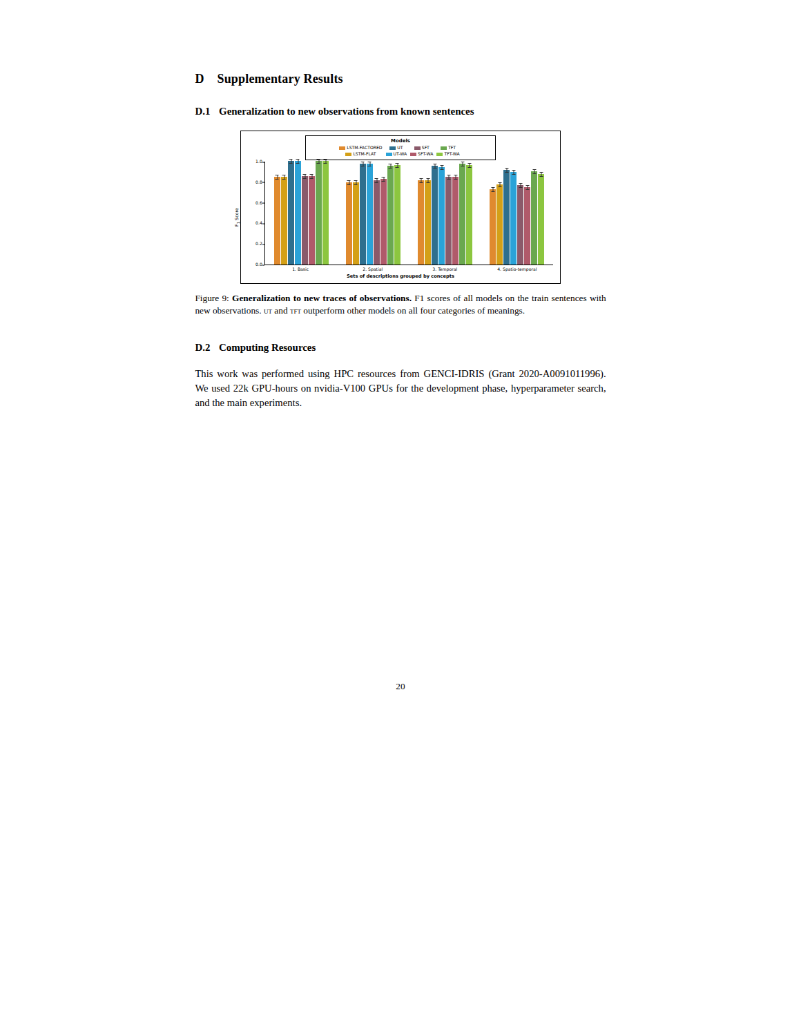DSupplementary Results
D.1 Generalization to new observations from known sentences
Models
| LSTM-FACTORED | UT | SFT | TFT |
| LSTM-FLAT | UT-WA | SFT-WA | TFT-WA |
F1 Score
1.0
0.8
0.6
0.4
0.2
0.0
1. Basic 2. Spatial 3. Temporal 4. Spatio-temporal
Sets of descriptions grouped by concepts
Figure 9: Generalization to new traces of observations. F1 scores of all models on the train sentences with new observations. ut and tft outperform other models on all four categories of meanings.
D.2 Computing Resources
This work was performed using HPC resources from GENCI-IDRIS (Grant 2020-A0091011996). We used 22k GPU-hours on nvidia-V100 GPUs for the development phase, hyperparameter search, and the main experiments.
20